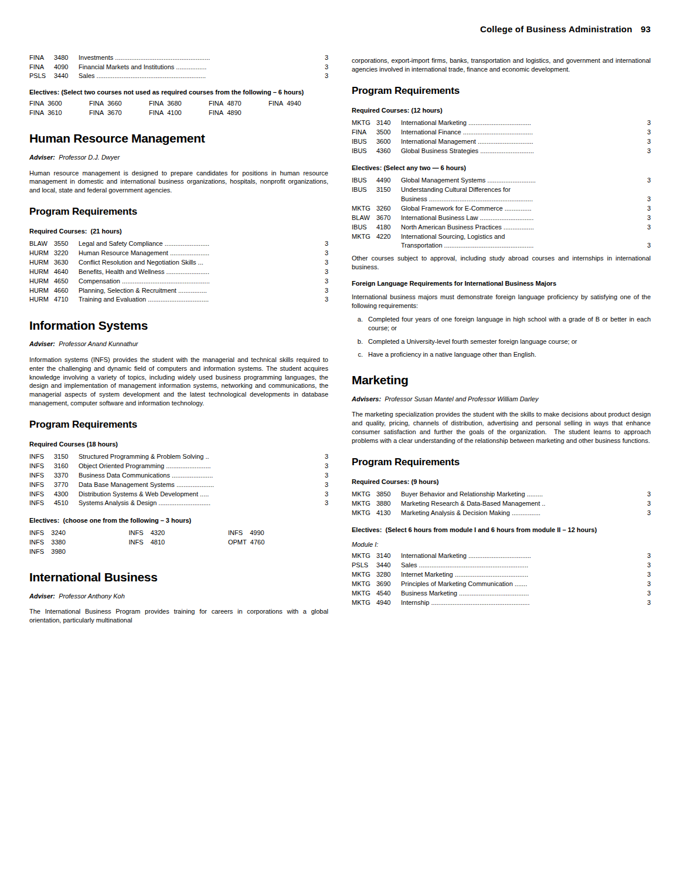College of Business Administration 93
| FINA | 3480 | Investments ..................................................... | 3 |
| FINA | 4090 | Financial Markets and Institutions ................. | 3 |
| PSLS | 3440 | Sales ............................................................. | 3 |
Electives: (Select two courses not used as required courses from the following – 6 hours)
| FINA 3600 | FINA 3660 | FINA 3680 | FINA 4870 | FINA 4940 |
| FINA 3610 | FINA 3670 | FINA 4100 | FINA 4890 | |
Human Resource Management
Adviser: Professor D.J. Dwyer
Human resource management is designed to prepare candidates for positions in human resource management in domestic and international business organizations, hospitals, nonprofit organizations, and local, state and federal government agencies.
Program Requirements
Required Courses: (21 hours)
| BLAW | 3550 | Legal and Safety Compliance ......................... | 3 |
| HURM | 3220 | Human Resource Management ...................... | 3 |
| HURM | 3630 | Conflict Resolution and Negotiation Skills ... | 3 |
| HURM | 4640 | Benefits, Health and Wellness ........................ | 3 |
| HURM | 4650 | Compensation ................................................. | 3 |
| HURM | 4660 | Planning, Selection & Recruitment ................ | 3 |
| HURM | 4710 | Training and Evaluation .................................. | 3 |
Information Systems
Adviser: Professor Anand Kunnathur
Information systems (INFS) provides the student with the managerial and technical skills required to enter the challenging and dynamic field of computers and information systems. The student acquires knowledge involving a variety of topics, including widely used business programming languages, the design and implementation of management information systems, networking and communications, the managerial aspects of system development and the latest technological developments in database management, computer software and information technology.
Program Requirements
Required Courses (18 hours)
| INFS | 3150 | Structured Programming & Problem Solving .. | 3 |
| INFS | 3160 | Object Oriented Programming ......................... | 3 |
| INFS | 3370 | Business Data Communications ....................... | 3 |
| INFS | 3770 | Data Base Management Systems ..................... | 3 |
| INFS | 4300 | Distribution Systems & Web Development ..... | 3 |
| INFS | 4510 | Systems Analysis & Design ............................. | 3 |
Electives: (choose one from the following – 3 hours)
| INFS 3240 | INFS 4320 | INFS 4990 |
| INFS 3380 | INFS 4810 | OPMT 4760 |
| INFS 3980 | | |
International Business
Adviser: Professor Anthony Koh
The International Business Program provides training for careers in corporations with a global orientation, particularly multinational
corporations, export-import firms, banks, transportation and logistics, and government and international agencies involved in international trade, finance and economic development.
Program Requirements
Required Courses: (12 hours)
| MKTG | 3140 | International Marketing ................................... | 3 |
| FINA | 3500 | International Finance ....................................... | 3 |
| IBUS | 3600 | International Management ............................... | 3 |
| IBUS | 4360 | Global Business Strategies .............................. | 3 |
Electives: (Select any two — 6 hours)
| IBUS | 4490 | Global Management Systems ........................... | 3 |
| IBUS | 3150 | Understanding Cultural Differences for | |
| | | Business .......................................................... | 3 |
| MKTG | 3260 | Global Framework for E-Commerce ............... | 3 |
| BLAW | 3670 | International Business Law .............................. | 3 |
| IBUS | 4180 | North American Business Practices ................. | 3 |
| MKTG | 4220 | International Sourcing, Logistics and | |
| | | Transportation .................................................. | 3 |
Other courses subject to approval, including study abroad courses and internships in international business.
Foreign Language Requirements for International Business Majors
International business majors must demonstrate foreign language proficiency by satisfying one of the following requirements:
Completed four years of one foreign language in high school with a grade of B or better in each course; or
Completed a University-level fourth semester foreign language course; or
Have a proficiency in a native language other than English.
Marketing
Advisers: Professor Susan Mantel and Professor William Darley
The marketing specialization provides the student with the skills to make decisions about product design and quality, pricing, channels of distribution, advertising and personal selling in ways that enhance consumer satisfaction and further the goals of the organization. The student learns to approach problems with a clear understanding of the relationship between marketing and other business functions.
Program Requirements
Required Courses: (9 hours)
| MKTG | 3850 | Buyer Behavior and Relationship Marketing ......... | 3 |
| MKTG | 3880 | Marketing Research & Data-Based Management .. | 3 |
| MKTG | 4130 | Marketing Analysis & Decision Making ................ | 3 |
Electives: (Select 6 hours from module I and 6 hours from module II – 12 hours)
Module I:
| MKTG | 3140 | International Marketing ................................... | 3 |
| PSLS | 3440 | Sales ............................................................. | 3 |
| MKTG | 3280 | Internet Marketing ......................................... | 3 |
| MKTG | 3690 | Principles of Marketing Communication ....... | 3 |
| MKTG | 4540 | Business Marketing ....................................... | 3 |
| MKTG | 4940 | Internship ....................................................... | 3 |